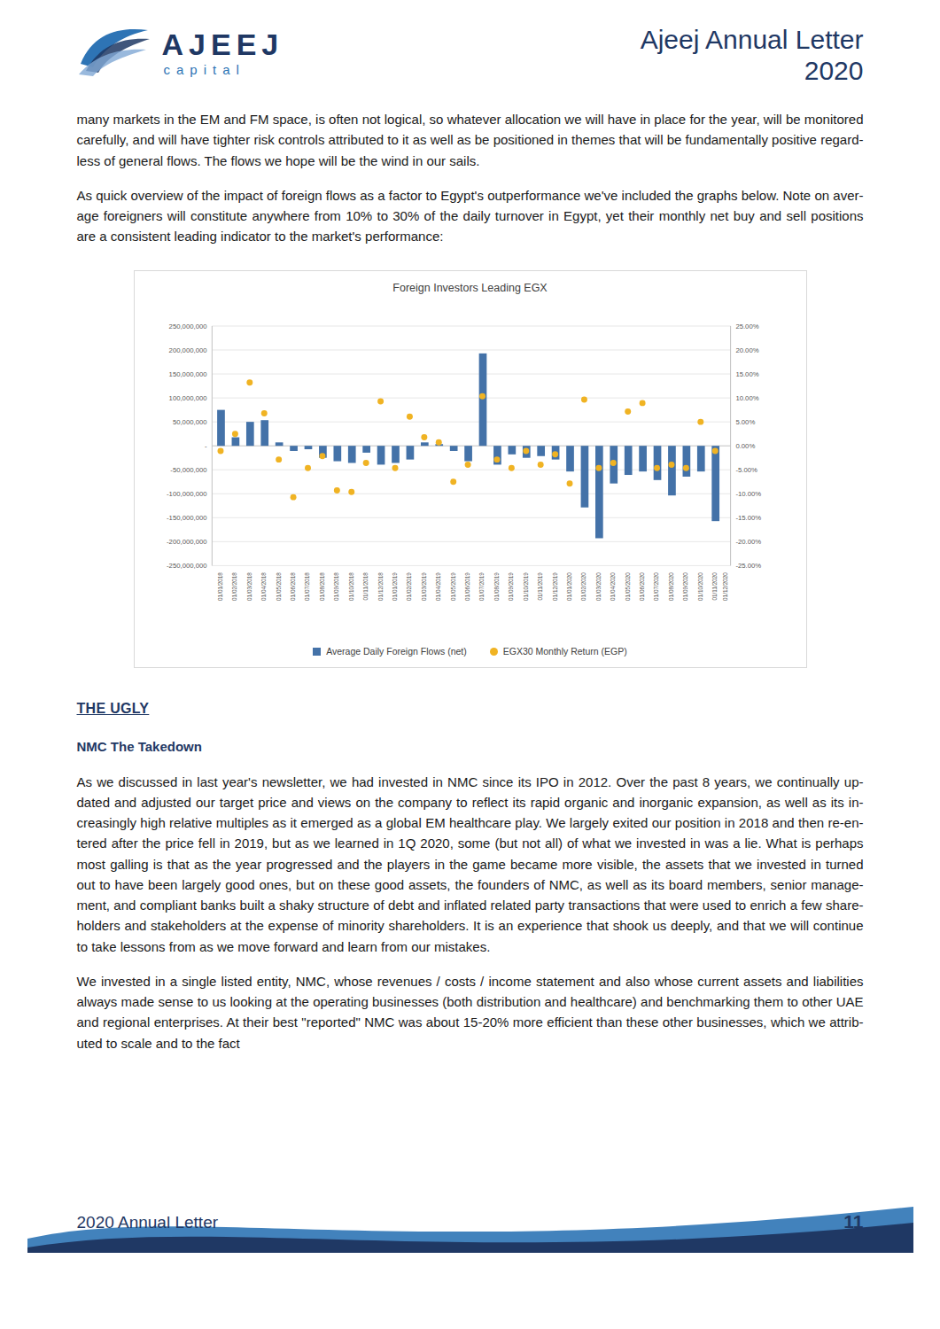AJEEJ
capital
Ajeej Annual Letter
2020
many markets in the EM and FM space, is often not logical, so whatever allocation we will have in place for the year, will be monitored carefully, and will have tighter risk controls attributed to it as well as be positioned in themes that will be fundamentally positive regardless of general flows. The flows we hope will be the wind in our sails.
As quick overview of the impact of foreign flows as a factor to Egypt's outperformance we've included the graphs below. Note on average foreigners will constitute anywhere from 10% to 30% of the daily turnover in Egypt, yet their monthly net buy and sell positions are a consistent leading indicator to the market's performance:
Foreign Investors Leading EGX
250,000,000 200,000,000 150,000,000 100,000,000 50,000,000 - -50,000,000 -100,000,000 -150,000,000 -200,000,000 -250,000,000 25.00% 20.00% 15.00% 10.00% 5.00% 0.00% -5.00% -10.00% -15.00% -20.00% -25.00% 01/01/2018 01/02/2018 01/03/2018 01/04/2018 01/05/2018 01/06/2018 01/07/2018 01/08/2018 01/09/2018 01/10/2018 01/11/2018 01/12/2018 01/01/2019 01/02/2019 01/03/2019 01/04/2019 01/05/2019 01/06/2019 01/07/2019 01/08/2019 01/09/2019 01/10/2019 01/11/2019 01/12/2019 01/01/2020 01/02/2020 01/03/2020 01/04/2020 01/05/2020 01/06/2020 01/07/2020 01/08/2020 01/09/2020 01/10/2020 01/11/2020 01/12/2020
Average Daily Foreign Flows (net) EGX30 Monthly Return (EGP)
THE UGLY
NMC The Takedown
As we discussed in last year's newsletter, we had invested in NMC since its IPO in 2012. Over the past 8 years, we continually updated and adjusted our target price and views on the company to reflect its rapid organic and inorganic expansion, as well as its increasingly high relative multiples as it emerged as a global EM healthcare play. We largely exited our position in 2018 and then re-entered after the price fell in 2019, but as we learned in 1Q 2020, some (but not all) of what we invested in was a lie. What is perhaps most galling is that as the year progressed and the players in the game became more visible, the assets that we invested in turned out to have been largely good ones, but on these good assets, the founders of NMC, as well as its board members, senior management, and compliant banks built a shaky structure of debt and inflated related party transactions that were used to enrich a few shareholders and stakeholders at the expense of minority shareholders. It is an experience that shook us deeply, and that we will continue to take lessons from as we move forward and learn from our mistakes.
We invested in a single listed entity, NMC, whose revenues / costs / income statement and also whose current assets and liabilities always made sense to us looking at the operating businesses (both distribution and healthcare) and benchmarking them to other UAE and regional enterprises. At their best "reported" NMC was about 15-20% more efficient than these other businesses, which we attributed to scale and to the fact
2020 Annual Letter 11